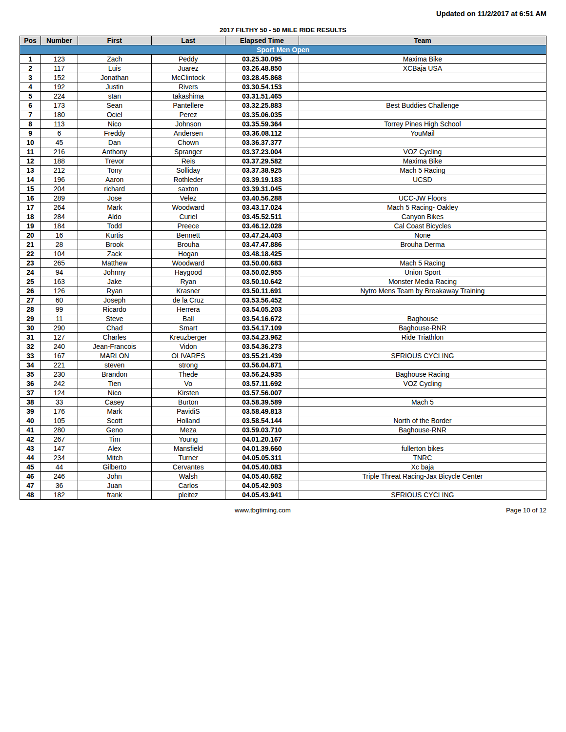Updated on 11/2/2017 at 6:51 AM
2017 FILTHY 50 - 50 MILE RIDE RESULTS
| Pos | Number | First | Last | Elapsed Time | Team |
| --- | --- | --- | --- | --- | --- |
| Sport Men Open |
| 1 | 123 | Zach | Peddy | 03.25.30.095 | Maxima Bike |
| 2 | 117 | Luis | Juarez | 03.26.48.850 | XCBaja USA |
| 3 | 152 | Jonathan | McClintock | 03.28.45.868 | |
| 4 | 192 | Justin | Rivers | 03.30.54.153 | |
| 5 | 224 | stan | takashima | 03.31.51.465 | |
| 6 | 173 | Sean | Pantellere | 03.32.25.883 | Best Buddies Challenge |
| 7 | 180 | Ociel | Perez | 03.35.06.035 | |
| 8 | 113 | Nico | Johnson | 03.35.59.364 | Torrey Pines High School |
| 9 | 6 | Freddy | Andersen | 03.36.08.112 | YouMail |
| 10 | 45 | Dan | Chown | 03.36.37.377 | |
| 11 | 216 | Anthony | Spranger | 03.37.23.004 | VOZ Cycling |
| 12 | 188 | Trevor | Reis | 03.37.29.582 | Maxima Bike |
| 13 | 212 | Tony | Solliday | 03.37.38.925 | Mach 5 Racing |
| 14 | 196 | Aaron | Rothleder | 03.39.19.183 | UCSD |
| 15 | 204 | richard | saxton | 03.39.31.045 | |
| 16 | 289 | Jose | Velez | 03.40.56.288 | UCC-JW Floors |
| 17 | 264 | Mark | Woodward | 03.43.17.024 | Mach 5 Racing- Oakley |
| 18 | 284 | Aldo | Curiel | 03.45.52.511 | Canyon Bikes |
| 19 | 184 | Todd | Preece | 03.46.12.028 | Cal Coast Bicycles |
| 20 | 16 | Kurtis | Bennett | 03.47.24.403 | None |
| 21 | 28 | Brook | Brouha | 03.47.47.886 | Brouha Derma |
| 22 | 104 | Zack | Hogan | 03.48.18.425 | |
| 23 | 265 | Matthew | Woodward | 03.50.00.683 | Mach 5 Racing |
| 24 | 94 | Johnny | Haygood | 03.50.02.955 | Union Sport |
| 25 | 163 | Jake | Ryan | 03.50.10.642 | Monster Media Racing |
| 26 | 126 | Ryan | Krasner | 03.50.11.691 | Nytro Mens Team by Breakaway Training |
| 27 | 60 | Joseph | de la Cruz | 03.53.56.452 | |
| 28 | 99 | Ricardo | Herrera | 03.54.05.203 | |
| 29 | 11 | Steve | Ball | 03.54.16.672 | Baghouse |
| 30 | 290 | Chad | Smart | 03.54.17.109 | Baghouse-RNR |
| 31 | 127 | Charles | Kreuzberger | 03.54.23.962 | Ride Triathlon |
| 32 | 240 | Jean-Francois | Vidon | 03.54.36.273 | |
| 33 | 167 | MARLON | OLIVARES | 03.55.21.439 | SERIOUS CYCLING |
| 34 | 221 | steven | strong | 03.56.04.871 | |
| 35 | 230 | Brandon | Thede | 03.56.24.935 | Baghouse Racing |
| 36 | 242 | Tien | Vo | 03.57.11.692 | VOZ Cycling |
| 37 | 124 | Nico | Kirsten | 03.57.56.007 | |
| 38 | 33 | Casey | Burton | 03.58.39.589 | Mach 5 |
| 39 | 176 | Mark | PavidiS | 03.58.49.813 | |
| 40 | 105 | Scott | Holland | 03.58.54.144 | North of the Border |
| 41 | 280 | Geno | Meza | 03.59.03.710 | Baghouse-RNR |
| 42 | 267 | Tim | Young | 04.01.20.167 | |
| 43 | 147 | Alex | Mansfield | 04.01.39.660 | fullerton bikes |
| 44 | 234 | Mitch | Turner | 04.05.05.311 | TNRC |
| 45 | 44 | Gilberto | Cervantes | 04.05.40.083 | Xc baja |
| 46 | 246 | John | Walsh | 04.05.40.682 | Triple Threat Racing-Jax Bicycle Center |
| 47 | 36 | Juan | Carlos | 04.05.42.903 | |
| 48 | 182 | frank | pleitez | 04.05.43.941 | SERIOUS CYCLING |
www.tbgtiming.com Page 10 of 12